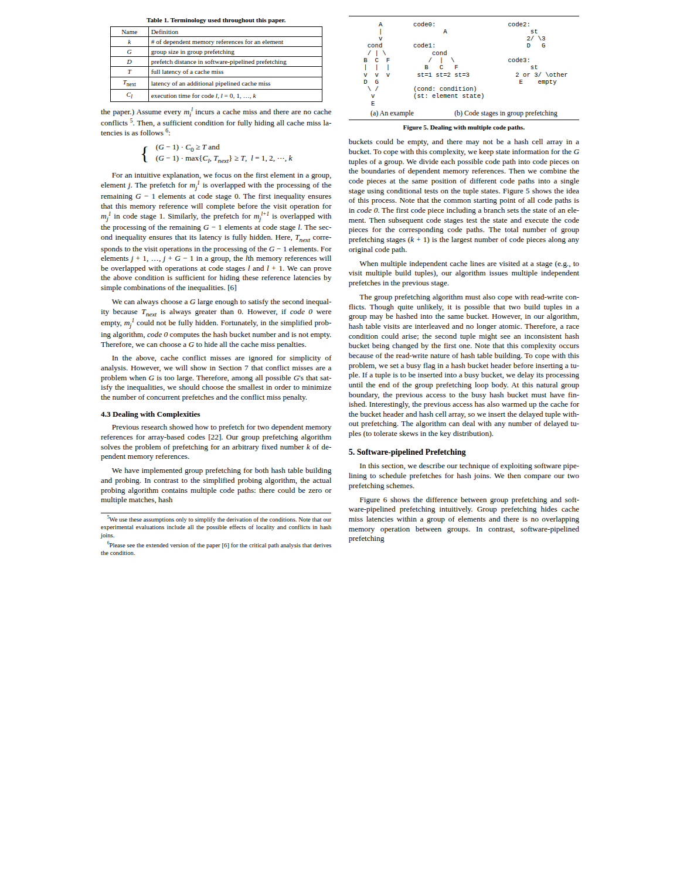Table 1. Terminology used throughout this paper.
| Name | Definition |
| --- | --- |
| k | # of dependent memory references for an element |
| G | group size in group prefetching |
| D | prefetch distance in software-pipelined prefetching |
| T | full latency of a cache miss |
| T next | latency of an additional pipelined cache miss |
| C l | execution time for code l , l = 0, 1, …, k |
the paper.) Assume every mil incurs a cache miss and there are no cache conflicts 5. Then, a sufficient condition for fully hiding all cache miss latencies is as follows 6:
{
(G − 1) · C0 ≥ T and
(G − 1) · max{Cl, Tnext} ≥ T, l = 1, 2, ···, k
For an intuitive explanation, we focus on the first element in a group, element j. The prefetch for mj1 is overlapped with the processing of the remaining G − 1 elements at code stage 0. The first inequality ensures that this memory reference will complete before the visit operation for mj1 in code stage 1. Similarly, the prefetch for mjl+1 is overlapped with the processing of the remaining G − 1 elements at code stage l. The second inequality ensures that its latency is fully hidden. Here, Tnext corresponds to the visit operations in the processing of the G − 1 elements. For elements j + 1, …, j + G − 1 in a group, the lth memory references will be overlapped with operations at code stages l and l + 1. We can prove the above condition is sufficient for hiding these reference latencies by simple combinations of the inequalities. [6]
We can always choose a G large enough to satisfy the second inequality because Tnext is always greater than 0. However, if code 0 were empty, mj1 could not be fully hidden. Fortunately, in the simplified probing algorithm, code 0 computes the hash bucket number and is not empty. Therefore, we can choose a G to hide all the cache miss penalties.
In the above, cache conflict misses are ignored for simplicity of analysis. However, we will show in Section 7 that conflict misses are a problem when G is too large. Therefore, among all possible G's that satisfy the inequalities, we should choose the smallest in order to minimize the number of concurrent prefetches and the conflict miss penalty.
4.3 Dealing with Complexities
Previous research showed how to prefetch for two dependent memory references for array-based codes [22]. Our group prefetching algorithm solves the problem of prefetching for an arbitrary fixed number k of dependent memory references.
We have implemented group prefetching for both hash table building and probing. In contrast to the simplified probing algorithm, the actual probing algorithm contains multiple code paths: there could be zero or multiple matches, hash
5We use these assumptions only to simplify the derivation of the conditions. Note that our experimental evaluations include all the possible effects of locality and conflicts in hash joins.
6Please see the extended version of the paper [6] for the critical path analysis that derives the condition.
A | v cond / | \ B C F | | | v v v D G \ / v E
code0: A code1: cond / | \ B C F st=1 st=2 st=3 (cond: condition) (st: element state)
code2: st 2/ \3 D G code3: st 2 or 3/ \other E empty
(a) An example
(b) Code stages in group prefetching
Figure 5. Dealing with multiple code paths.
buckets could be empty, and there may not be a hash cell array in a bucket. To cope with this complexity, we keep state information for the G tuples of a group. We divide each possible code path into code pieces on the boundaries of dependent memory references. Then we combine the code pieces at the same position of different code paths into a single stage using conditional tests on the tuple states. Figure 5 shows the idea of this process. Note that the common starting point of all code paths is in code 0. The first code piece including a branch sets the state of an element. Then subsequent code stages test the state and execute the code pieces for the corresponding code paths. The total number of group prefetching stages (k + 1) is the largest number of code pieces along any original code path.
When multiple independent cache lines are visited at a stage (e.g., to visit multiple build tuples), our algorithm issues multiple independent prefetches in the previous stage.
The group prefetching algorithm must also cope with read-write conflicts. Though quite unlikely, it is possible that two build tuples in a group may be hashed into the same bucket. However, in our algorithm, hash table visits are interleaved and no longer atomic. Therefore, a race condition could arise; the second tuple might see an inconsistent hash bucket being changed by the first one. Note that this complexity occurs because of the read-write nature of hash table building. To cope with this problem, we set a busy flag in a hash bucket header before inserting a tuple. If a tuple is to be inserted into a busy bucket, we delay its processing until the end of the group prefetching loop body. At this natural group boundary, the previous access to the busy hash bucket must have finished. Interestingly, the previous access has also warmed up the cache for the bucket header and hash cell array, so we insert the delayed tuple without prefetching. The algorithm can deal with any number of delayed tuples (to tolerate skews in the key distribution).
5. Software-pipelined Prefetching
In this section, we describe our technique of exploiting software pipelining to schedule prefetches for hash joins. We then compare our two prefetching schemes.
Figure 6 shows the difference between group prefetching and software-pipelined prefetching intuitively. Group prefetching hides cache miss latencies within a group of elements and there is no overlapping memory operation between groups. In contrast, software-pipelined prefetching